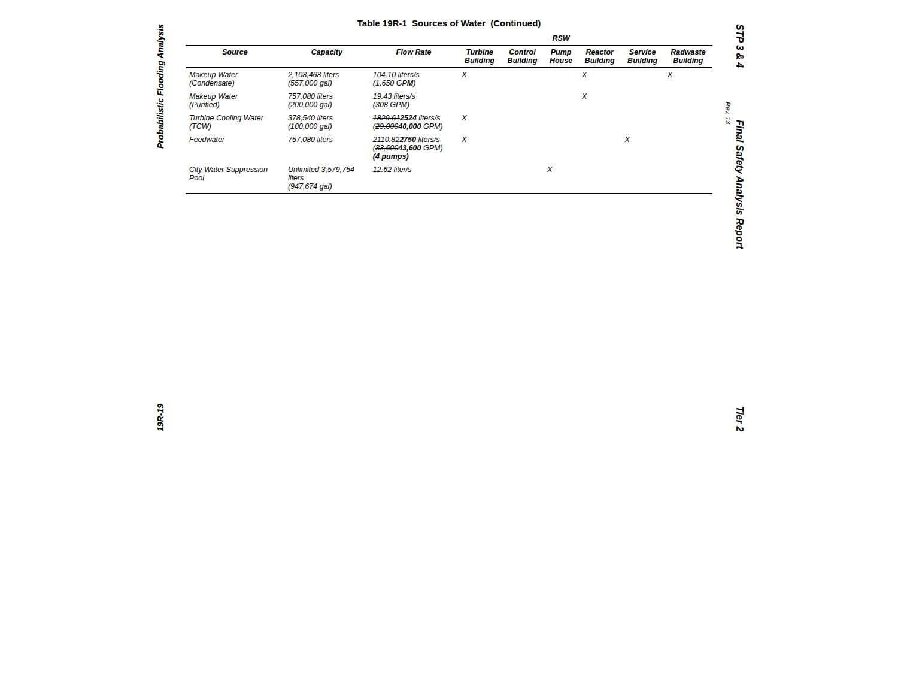Probabilistic Flooding Analysis
19R-19
STP 3 & 4
Rev. 13
Final Safety Analysis Report
Tier 2
Table 19R-1 Sources of Water (Continued)
| | | | | | RSW | | | |
| --- | --- | --- | --- | --- | --- | --- | --- | --- |
| Source | Capacity | Flow Rate | Turbine Building | Control Building | Pump House | Reactor Building | Service Building | Radwaste Building |
| Makeup Water (Condensate) | 2,108,468 liters (557,000 gal) | 104.10 liters/s (1,650 GP M ) | X | | | X | | X |
| Makeup Water (Purified) | 757,080 liters (200,000 gal) | 19.43 liters/s (308 GPM) | | | | X | | |
| Turbine Cooling Water (TCW) | 378,540 liters (100,000 gal) | 1829.61 2524 liters/s ( 29,000 40,000 GPM) | X | | | | | |
| Feedwater | 757,080 liters | 2110.82 2750 liters/s ( 33,600 43,600 GPM) (4 pumps) | X | | | | X | |
| City Water Suppression Pool | Unlimited 3,579,754 liters (947,674 gal) | 12.62 liter/s | | | X | | | |